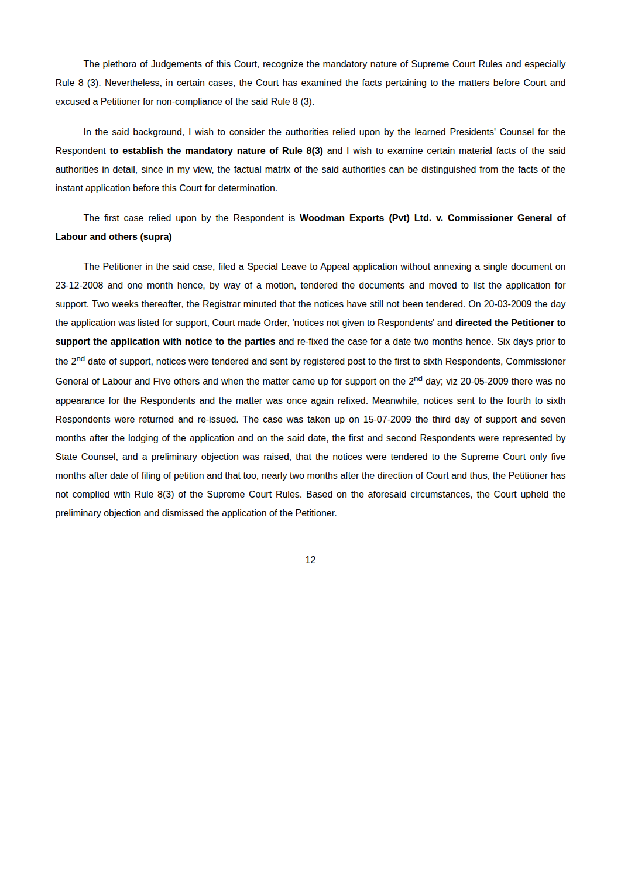The plethora of Judgements of this Court, recognize the mandatory nature of Supreme Court Rules and especially Rule 8 (3). Nevertheless, in certain cases, the Court has examined the facts pertaining to the matters before Court and excused a Petitioner for non-compliance of the said Rule 8 (3).
In the said background, I wish to consider the authorities relied upon by the learned Presidents' Counsel for the Respondent to establish the mandatory nature of Rule 8(3) and I wish to examine certain material facts of the said authorities in detail, since in my view, the factual matrix of the said authorities can be distinguished from the facts of the instant application before this Court for determination.
The first case relied upon by the Respondent is Woodman Exports (Pvt) Ltd. v. Commissioner General of Labour and others (supra)
The Petitioner in the said case, filed a Special Leave to Appeal application without annexing a single document on 23-12-2008 and one month hence, by way of a motion, tendered the documents and moved to list the application for support. Two weeks thereafter, the Registrar minuted that the notices have still not been tendered. On 20-03-2009 the day the application was listed for support, Court made Order, 'notices not given to Respondents' and directed the Petitioner to support the application with notice to the parties and re-fixed the case for a date two months hence. Six days prior to the 2nd date of support, notices were tendered and sent by registered post to the first to sixth Respondents, Commissioner General of Labour and Five others and when the matter came up for support on the 2nd day; viz 20-05-2009 there was no appearance for the Respondents and the matter was once again refixed. Meanwhile, notices sent to the fourth to sixth Respondents were returned and re-issued. The case was taken up on 15-07-2009 the third day of support and seven months after the lodging of the application and on the said date, the first and second Respondents were represented by State Counsel, and a preliminary objection was raised, that the notices were tendered to the Supreme Court only five months after date of filing of petition and that too, nearly two months after the direction of Court and thus, the Petitioner has not complied with Rule 8(3) of the Supreme Court Rules. Based on the aforesaid circumstances, the Court upheld the preliminary objection and dismissed the application of the Petitioner.
12